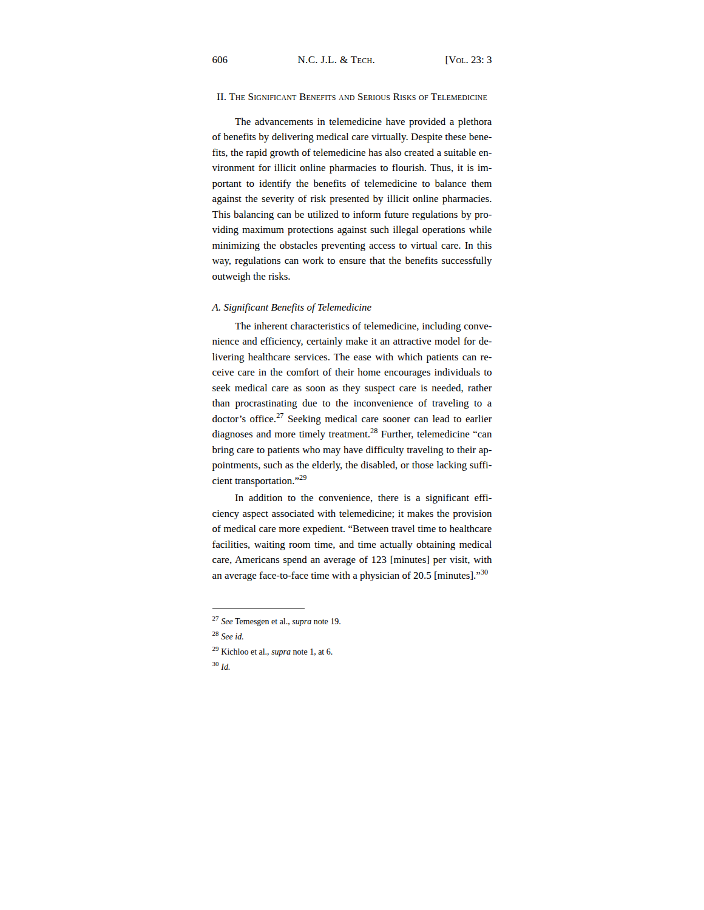606 N.C. J.L. & Tech. [Vol. 23: 3
II. The Significant Benefits and Serious Risks of Telemedicine
The advancements in telemedicine have provided a plethora of benefits by delivering medical care virtually. Despite these benefits, the rapid growth of telemedicine has also created a suitable environment for illicit online pharmacies to flourish. Thus, it is important to identify the benefits of telemedicine to balance them against the severity of risk presented by illicit online pharmacies. This balancing can be utilized to inform future regulations by providing maximum protections against such illegal operations while minimizing the obstacles preventing access to virtual care. In this way, regulations can work to ensure that the benefits successfully outweigh the risks.
A. Significant Benefits of Telemedicine
The inherent characteristics of telemedicine, including convenience and efficiency, certainly make it an attractive model for delivering healthcare services. The ease with which patients can receive care in the comfort of their home encourages individuals to seek medical care as soon as they suspect care is needed, rather than procrastinating due to the inconvenience of traveling to a doctor’s office.27 Seeking medical care sooner can lead to earlier diagnoses and more timely treatment.28 Further, telemedicine “can bring care to patients who may have difficulty traveling to their appointments, such as the elderly, the disabled, or those lacking sufficient transportation.”29
In addition to the convenience, there is a significant efficiency aspect associated with telemedicine; it makes the provision of medical care more expedient. “Between travel time to healthcare facilities, waiting room time, and time actually obtaining medical care, Americans spend an average of 123 [minutes] per visit, with an average face-to-face time with a physician of 20.5 [minutes].”30
27 See Temesgen et al., supra note 19.
28 See id.
29 Kichloo et al., supra note 1, at 6.
30 Id.